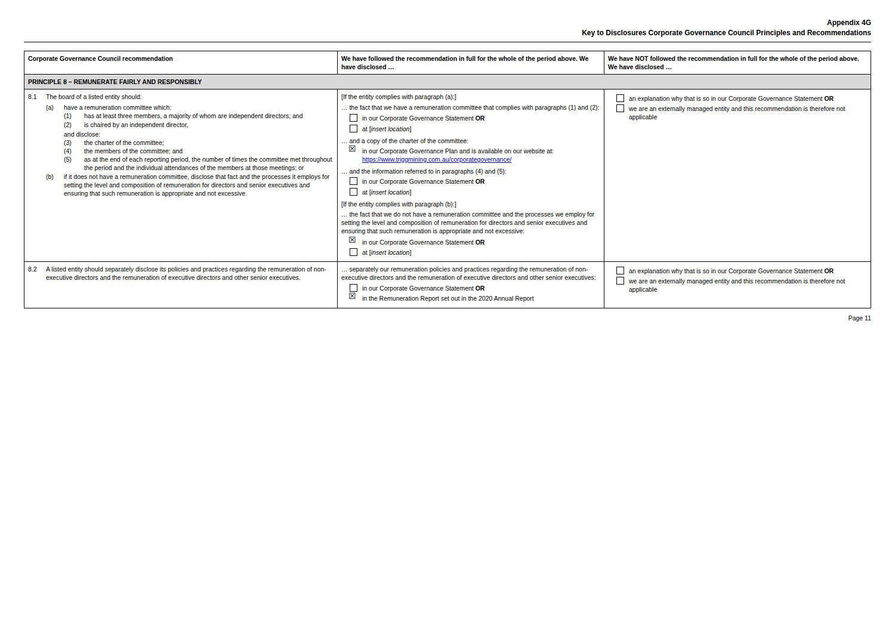Appendix 4G
Key to Disclosures Corporate Governance Council Principles and Recommendations
| Corporate Governance Council recommendation | We have followed the recommendation in full for the whole of the period above. We have disclosed … | We have NOT followed the recommendation in full for the whole of the period above. We have disclosed … |
| --- | --- | --- |
| PRINCIPLE 8 – REMUNERATE FAIRLY AND RESPONSIBLY |
| / 8.1 / The board of a listed entity should: / (a) / have a remuneration committee which: / (1) / has at least three members, a majority of whom are independent directors; and / / (2) / is chaired by an independent director, / and disclose: / (3) / the charter of the committee; / / (4) / the members of the committee; and / / (5) / as at the end of each reporting period, the number of times the committee met throughout the period and the individual attendances of the members at those meetings; or / / / (b) / if it does not have a remuneration committee, disclose that fact and the processes it employs for setting the level and composition of remuneration for directors and senior executives and ensuring that such remuneration is appropriate and not excessive. / / | [If the entity complies with paragraph (a):] … the fact that we have a remuneration committee that complies with paragraphs (1) and (2): in our Corporate Governance Statement OR at [ insert location ] … and a copy of the charter of the committee: in our Corporate Governance Plan and is available on our website at: https://www.triggmining.com.au/corporategovernance/ … and the information referred to in paragraphs (4) and (5): in our Corporate Governance Statement OR at [ insert location ] [If the entity complies with paragraph (b):] … the fact that we do not have a remuneration committee and the processes we employ for setting the level and composition of remuneration for directors and senior executives and ensuring that such remuneration is appropriate and not excessive: in our Corporate Governance Statement OR at [ insert location ] | an explanation why that is so in our Corporate Governance Statement OR we are an externally managed entity and this recommendation is therefore not applicable |
| / 8.2 / A listed entity should separately disclose its policies and practices regarding the remuneration of non-executive directors and the remuneration of executive directors and other senior executives. / | … separately our remuneration policies and practices regarding the remuneration of non-executive directors and the remuneration of executive directors and other senior executives: in our Corporate Governance Statement OR in the Remuneration Report set out in the 2020 Annual Report | an explanation why that is so in our Corporate Governance Statement OR we are an externally managed entity and this recommendation is therefore not applicable |
Page 11